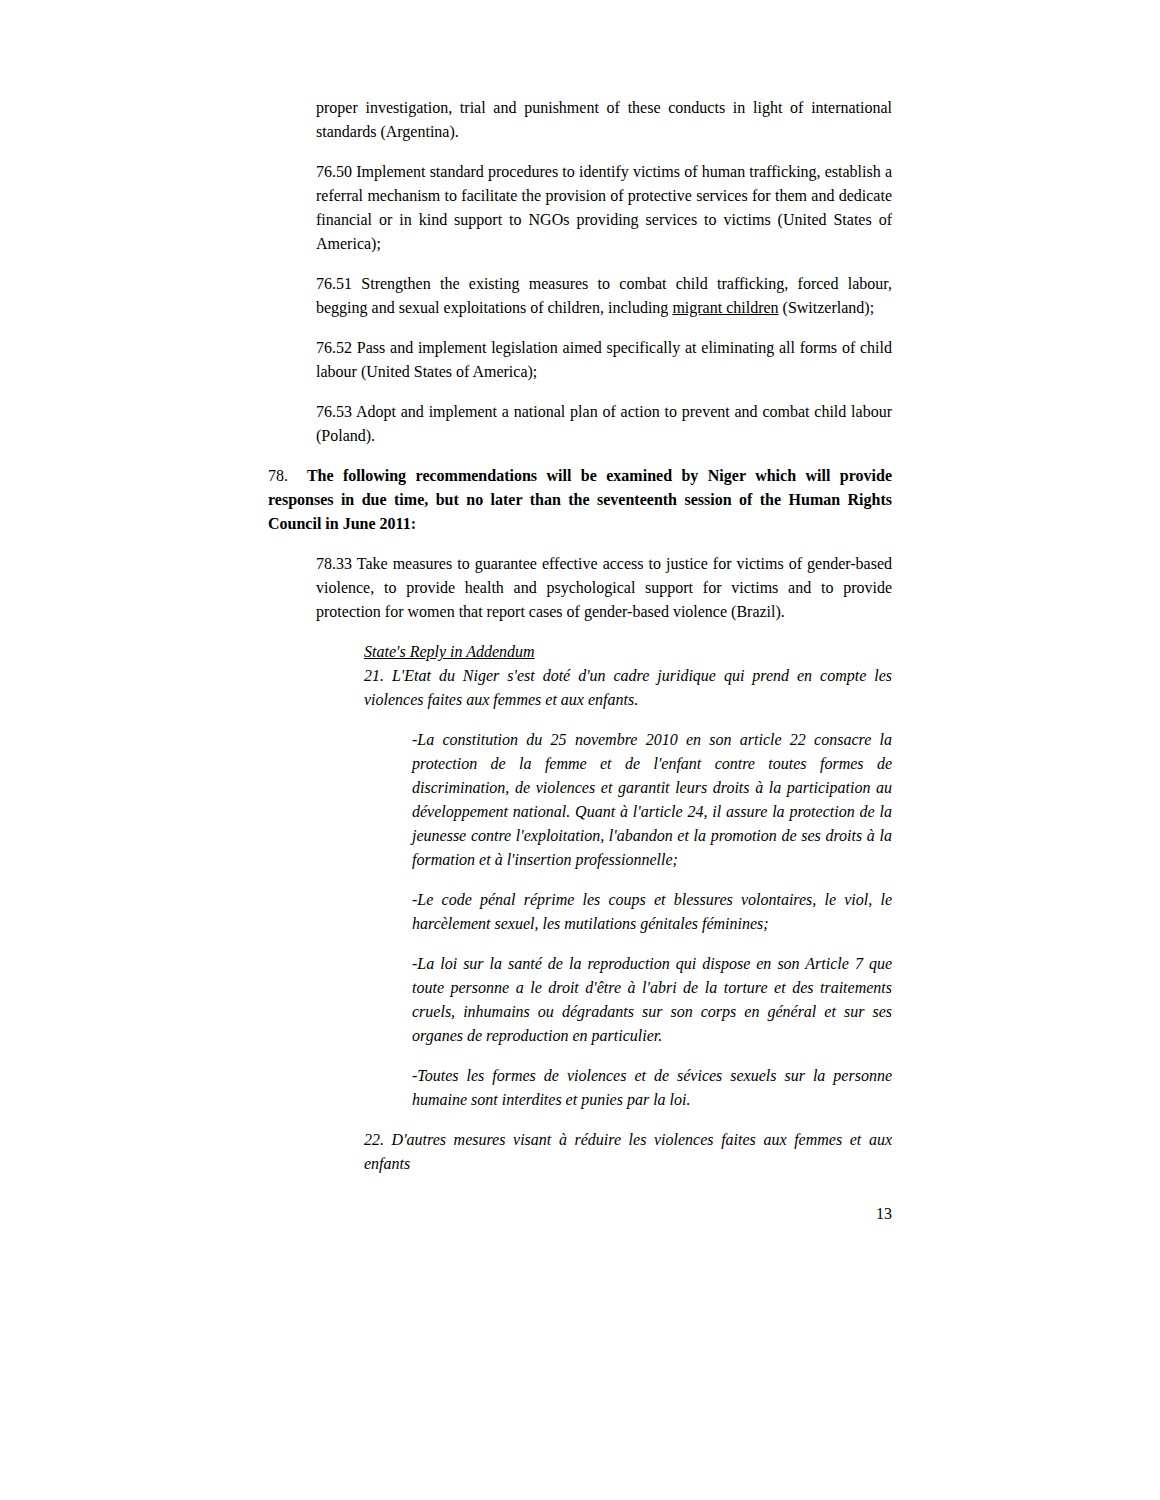proper investigation, trial and punishment of these conducts in light of international standards (Argentina).
76.50 Implement standard procedures to identify victims of human trafficking, establish a referral mechanism to facilitate the provision of protective services for them and dedicate financial or in kind support to NGOs providing services to victims (United States of America);
76.51 Strengthen the existing measures to combat child trafficking, forced labour, begging and sexual exploitations of children, including migrant children (Switzerland);
76.52 Pass and implement legislation aimed specifically at eliminating all forms of child labour (United States of America);
76.53 Adopt and implement a national plan of action to prevent and combat child labour (Poland).
78. The following recommendations will be examined by Niger which will provide responses in due time, but no later than the seventeenth session of the Human Rights Council in June 2011:
78.33 Take measures to guarantee effective access to justice for victims of gender-based violence, to provide health and psychological support for victims and to provide protection for women that report cases of gender-based violence (Brazil).
State's Reply in Addendum
21. L'Etat du Niger s'est doté d'un cadre juridique qui prend en compte les violences faites aux femmes et aux enfants.
-La constitution du 25 novembre 2010 en son article 22 consacre la protection de la femme et de l'enfant contre toutes formes de discrimination, de violences et garantit leurs droits à la participation au développement national. Quant à l'article 24, il assure la protection de la jeunesse contre l'exploitation, l'abandon et la promotion de ses droits à la formation et à l'insertion professionnelle;
-Le code pénal réprime les coups et blessures volontaires, le viol, le harcèlement sexuel, les mutilations génitales féminines;
-La loi sur la santé de la reproduction qui dispose en son Article 7 que toute personne a le droit d'être à l'abri de la torture et des traitements cruels, inhumains ou dégradants sur son corps en général et sur ses organes de reproduction en particulier.
-Toutes les formes de violences et de sévices sexuels sur la personne humaine sont interdites et punies par la loi.
22. D'autres mesures visant à réduire les violences faites aux femmes et aux enfants
13